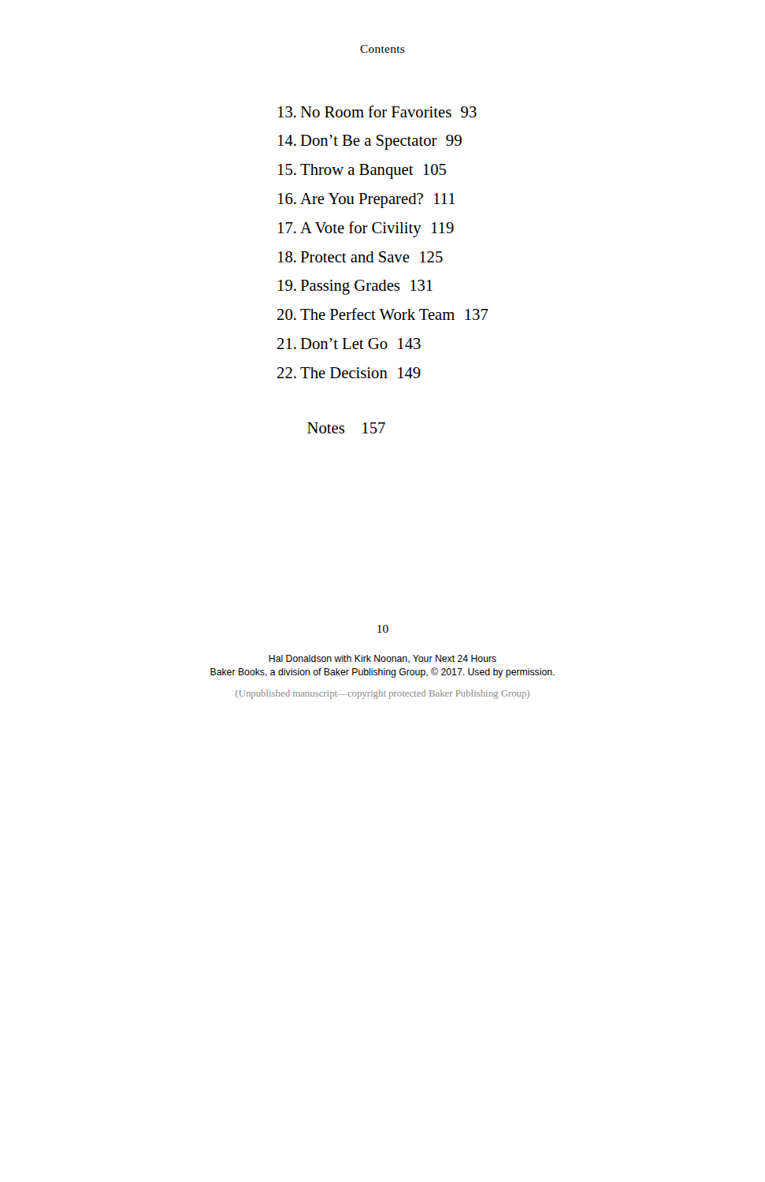Contents
13. No Room for Favorites93
14. Don’t Be a Spectator99
15. Throw a Banquet105
16. Are You Prepared?111
17. A Vote for Civility119
18. Protect and Save125
19. Passing Grades131
20. The Perfect Work Team137
21. Don’t Let Go143
22. The Decision149
Notes 157
10
Hal Donaldson with Kirk Noonan, Your Next 24 Hours Baker Books, a division of Baker Publishing Group, © 2017. Used by permission.
(Unpublished manuscript—copyright protected Baker Publishing Group)